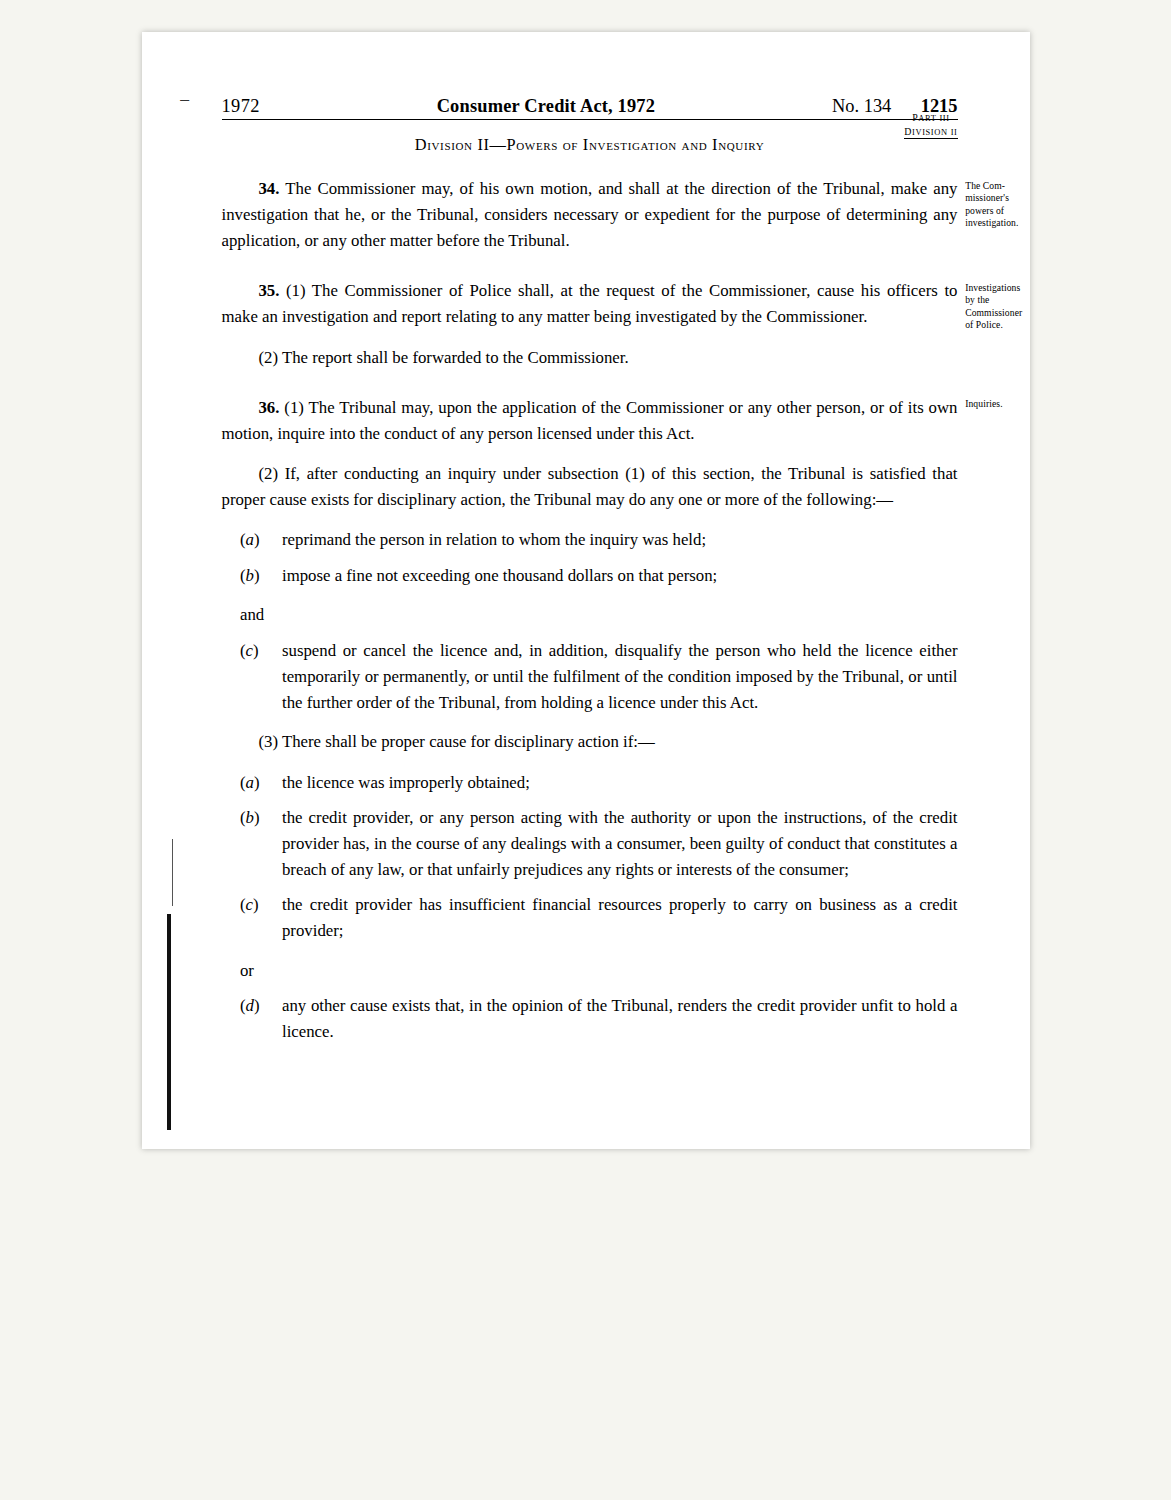–
1972 Consumer Credit Act, 1972 No. 134 1215
PART III
DIVISION II
Division II—Powers of Investigation and Inquiry
The Com-
missioner's
powers of
investigation.
34. The Commissioner may, of his own motion, and shall at the direction of the Tribunal, make any investigation that he, or the Tribunal, considers necessary or expedient for the purpose of determining any application, or any other matter before the Tribunal.
Investigations
by the
Commissioner
of Police.
35. (1) The Commissioner of Police shall, at the request of the Commissioner, cause his officers to make an investigation and report relating to any matter being investigated by the Commissioner.
(2) The report shall be forwarded to the Commissioner.
Inquiries.
36. (1) The Tribunal may, upon the application of the Commissioner or any other person, or of its own motion, inquire into the conduct of any person licensed under this Act.
(2) If, after conducting an inquiry under subsection (1) of this section, the Tribunal is satisfied that proper cause exists for disciplinary action, the Tribunal may do any one or more of the following:—
(a) reprimand the person in relation to whom the inquiry was held;
(b) impose a fine not exceeding one thousand dollars on that person;
and
(c) suspend or cancel the licence and, in addition, disqualify the person who held the licence either temporarily or permanently, or until the fulfilment of the condition imposed by the Tribunal, or until the further order of the Tribunal, from holding a licence under this Act.
(3) There shall be proper cause for disciplinary action if:—
(a) the licence was improperly obtained;
(b) the credit provider, or any person acting with the authority or upon the instructions, of the credit provider has, in the course of any dealings with a consumer, been guilty of conduct that constitutes a breach of any law, or that unfairly prejudices any rights or interests of the consumer;
(c) the credit provider has insufficient financial resources properly to carry on business as a credit provider;
or
(d) any other cause exists that, in the opinion of the Tribunal, renders the credit provider unfit to hold a licence.